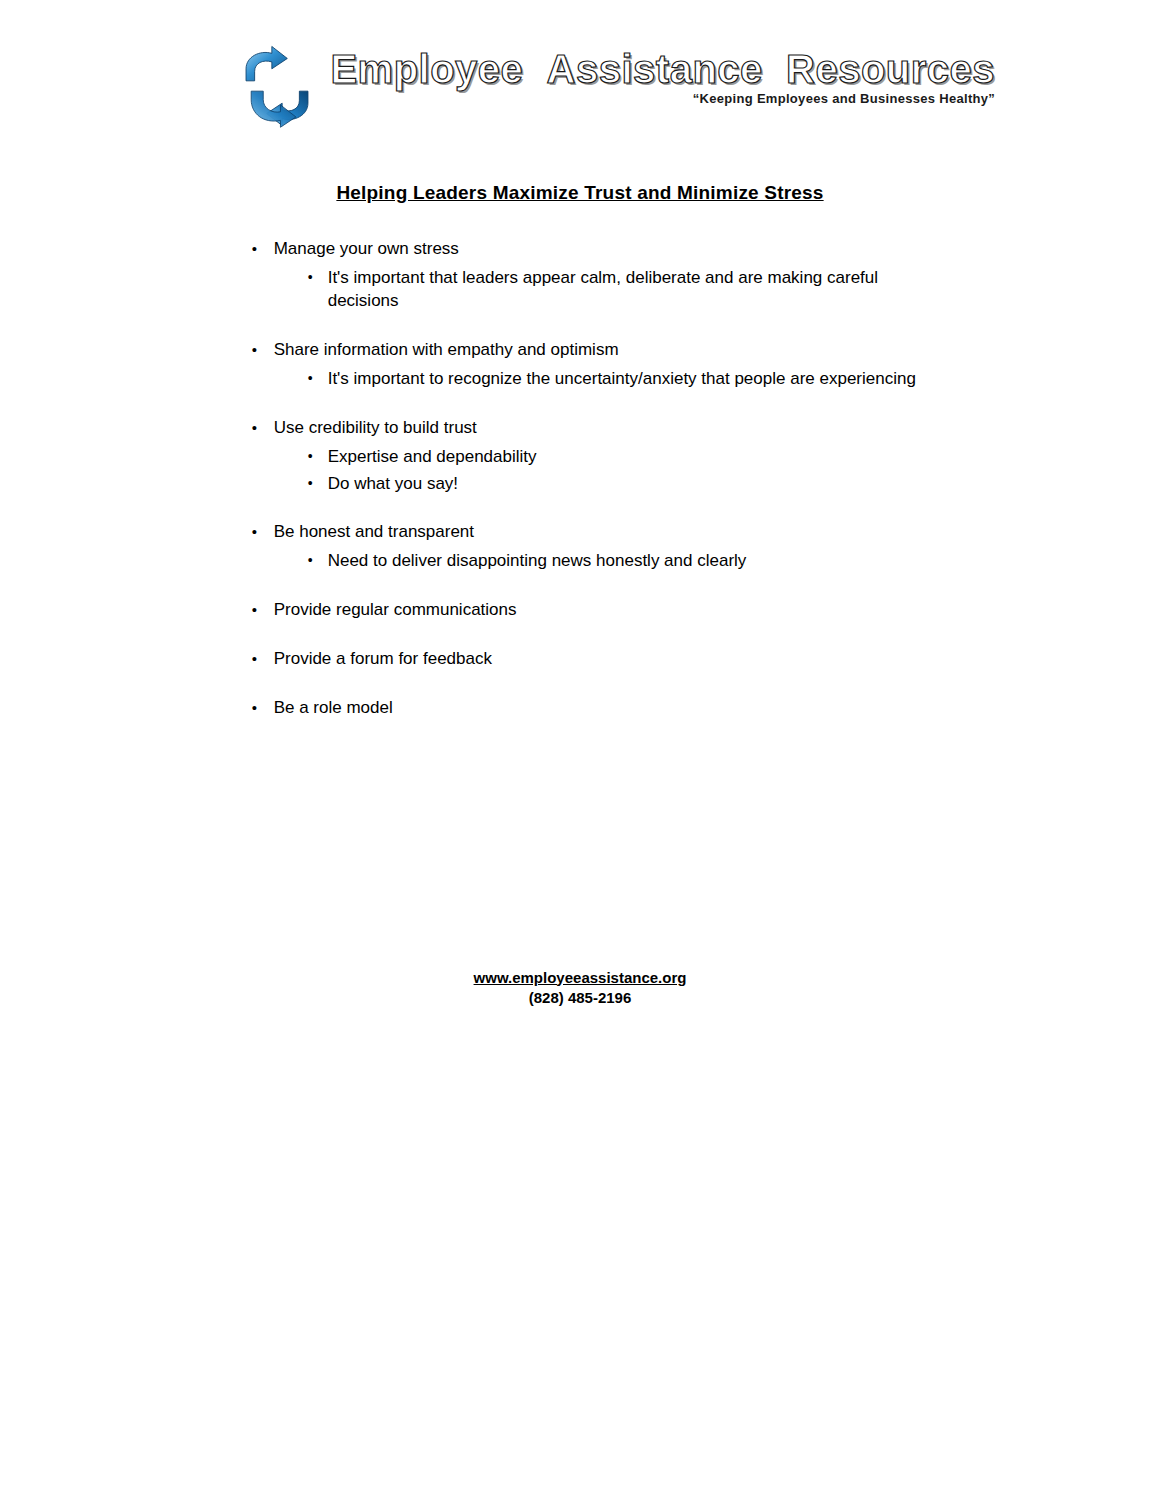Employee Assistance Resources
“Keeping Employees and Businesses Healthy”
Helping Leaders Maximize Trust and Minimize Stress
Manage your own stress
It's important that leaders appear calm, deliberate and are making careful decisions
Share information with empathy and optimism
It's important to recognize the uncertainty/anxiety that people are experiencing
Use credibility to build trust
Expertise and dependability
Do what you say!
Be honest and transparent
Need to deliver disappointing news honestly and clearly
Provide regular communications
Provide a forum for feedback
Be a role model
www.employeeassistance.org
(828) 485-2196